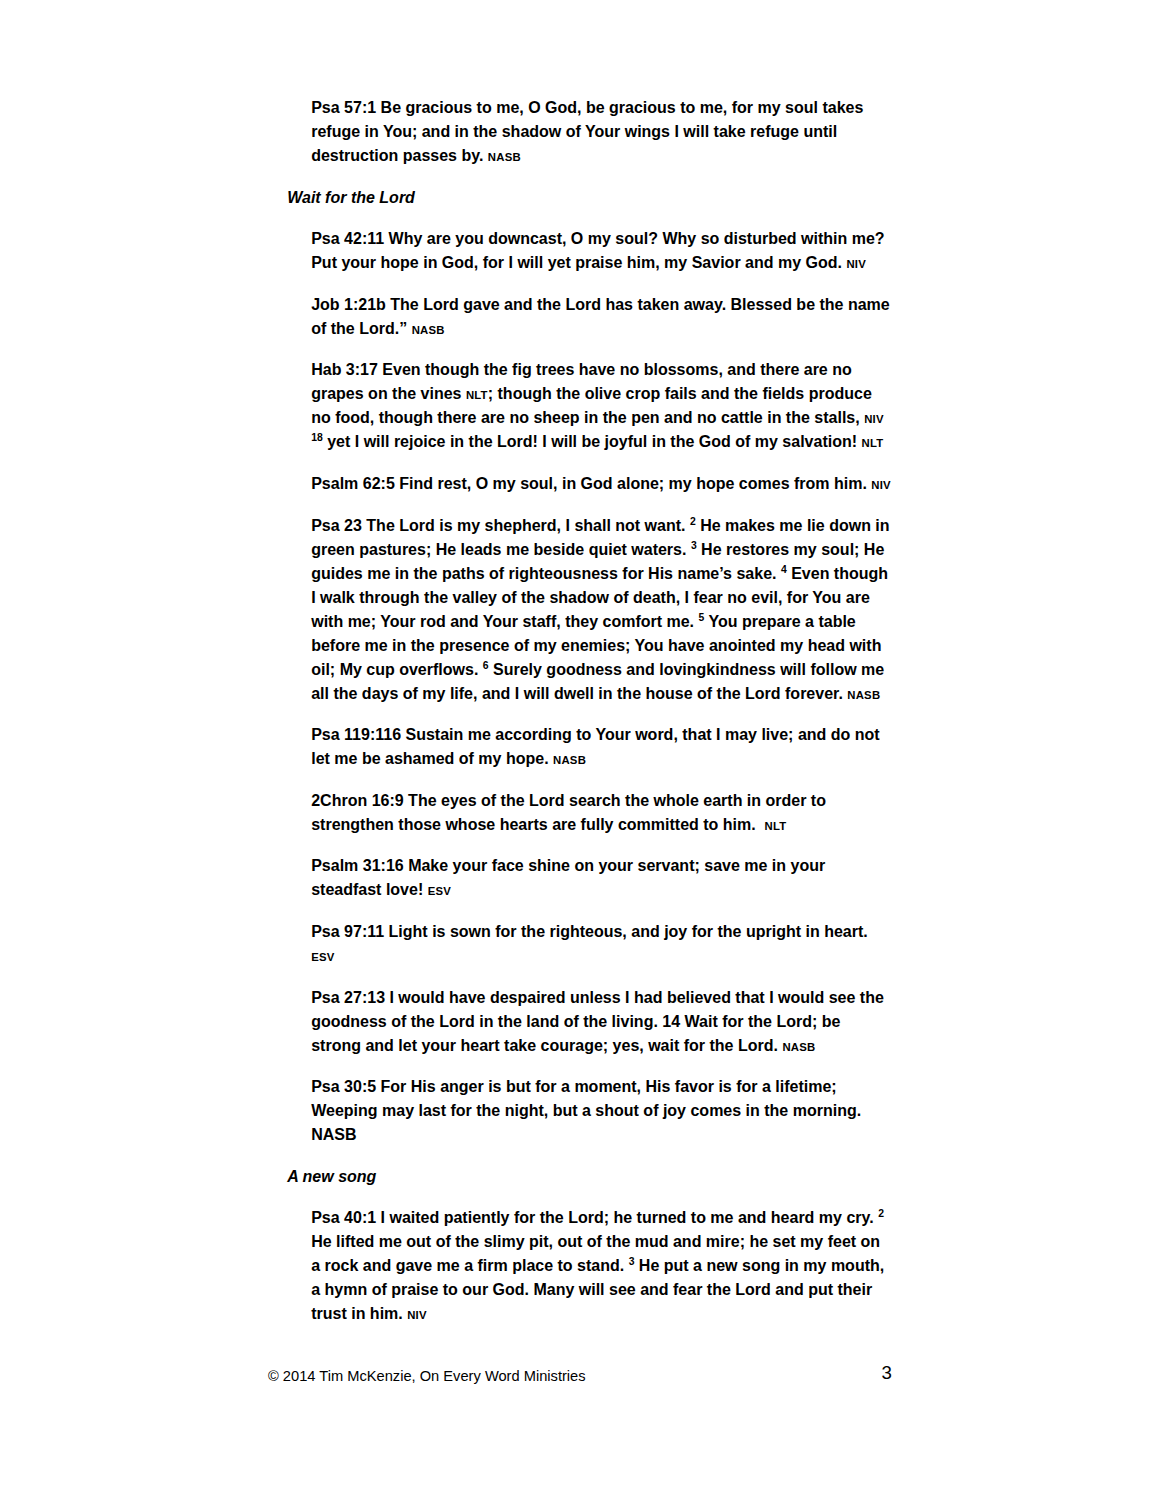Psa 57:1 Be gracious to me, O God, be gracious to me, for my soul takes refuge in You; and in the shadow of Your wings I will take refuge until destruction passes by. NASB
Wait for the Lord
Psa 42:11 Why are you downcast, O my soul? Why so disturbed within me? Put your hope in God, for I will yet praise him, my Savior and my God. NIV
Job 1:21b The Lord gave and the Lord has taken away. Blessed be the name of the Lord.” NASB
Hab 3:17 Even though the fig trees have no blossoms, and there are no grapes on the vines NLT; though the olive crop fails and the fields produce no food, though there are no sheep in the pen and no cattle in the stalls, NIV 18 yet I will rejoice in the Lord! I will be joyful in the God of my salvation! NLT
Psalm 62:5 Find rest, O my soul, in God alone; my hope comes from him. NIV
Psa 23 The Lord is my shepherd, I shall not want. 2 He makes me lie down in green pastures; He leads me beside quiet waters. 3 He restores my soul; He guides me in the paths of righteousness for His name’s sake. 4 Even though I walk through the valley of the shadow of death, I fear no evil, for You are with me; Your rod and Your staff, they comfort me. 5 You prepare a table before me in the presence of my enemies; You have anointed my head with oil; My cup overflows. 6 Surely goodness and lovingkindness will follow me all the days of my life, and I will dwell in the house of the Lord forever. NASB
Psa 119:116 Sustain me according to Your word, that I may live; and do not let me be ashamed of my hope. NASB
2Chron 16:9 The eyes of the Lord search the whole earth in order to strengthen those whose hearts are fully committed to him. NLT
Psalm 31:16 Make your face shine on your servant; save me in your steadfast love! ESV
Psa 97:11 Light is sown for the righteous, and joy for the upright in heart. ESV
Psa 27:13 I would have despaired unless I had believed that I would see the goodness of the Lord in the land of the living. 14 Wait for the Lord; be strong and let your heart take courage; yes, wait for the Lord. NASB
Psa 30:5 For His anger is but for a moment, His favor is for a lifetime; Weeping may last for the night, but a shout of joy comes in the morning. NASB
A new song
Psa 40:1 I waited patiently for the Lord; he turned to me and heard my cry. 2 He lifted me out of the slimy pit, out of the mud and mire; he set my feet on a rock and gave me a firm place to stand. 3 He put a new song in my mouth, a hymn of praise to our God. Many will see and fear the Lord and put their trust in him. NIV
© 2014 Tim McKenzie, On Every Word Ministries 3